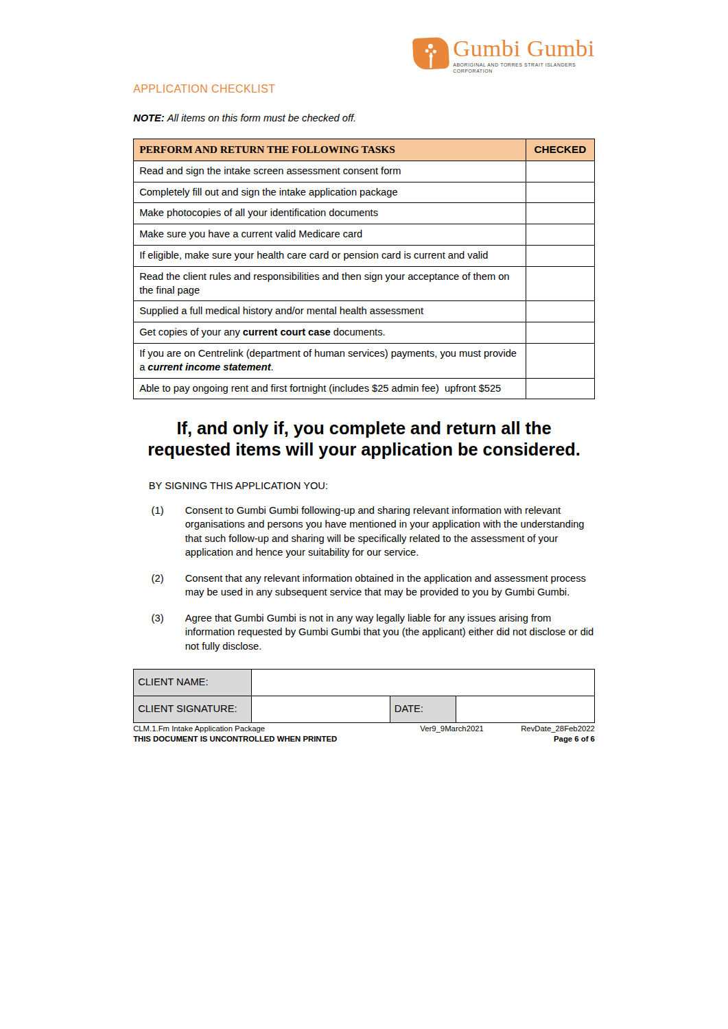Gumbi Gumbi
Aboriginal and Torres Strait Islanders
Corporation
Application Checklist
NOTE: All items on this form must be checked off.
| PERFORM AND RETURN THE FOLLOWING TASKS | CHECKED |
| --- | --- |
| Read and sign the intake screen assessment consent form | |
| Completely fill out and sign the intake application package | |
| Make photocopies of all your identification documents | |
| Make sure you have a current valid Medicare card | |
| If eligible, make sure your health care card or pension card is current and valid | |
| Read the client rules and responsibilities and then sign your acceptance of them on the final page | |
| Supplied a full medical history and/or mental health assessment | |
| Get copies of your any current court case documents. | |
| If you are on Centrelink (department of human services) payments, you must provide a current income statement . | |
| Able to pay ongoing rent and first fortnight (includes $25 admin fee) upfront $525 | |
If, and only if, you complete and return all the requested items will your application be considered.
BY SIGNING THIS APPLICATION YOU:
Consent to Gumbi Gumbi following-up and sharing relevant information with relevant organisations and persons you have mentioned in your application with the understanding that such follow-up and sharing will be specifically related to the assessment of your application and hence your suitability for our service.
Consent that any relevant information obtained in the application and assessment process may be used in any subsequent service that may be provided to you by Gumbi Gumbi.
Agree that Gumbi Gumbi is not in any way legally liable for any issues arising from information requested by Gumbi Gumbi that you (the applicant) either did not disclose or did not fully disclose.
| CLIENT NAME: | |
| CLIENT SIGNATURE: | | DATE: | |
| CLM.1.Fm Intake Application Package | Ver9_9March2021 | RevDate_28Feb2022 |
| THIS DOCUMENT IS UNCONTROLLED WHEN PRINTED | | Page 6 of 6 |